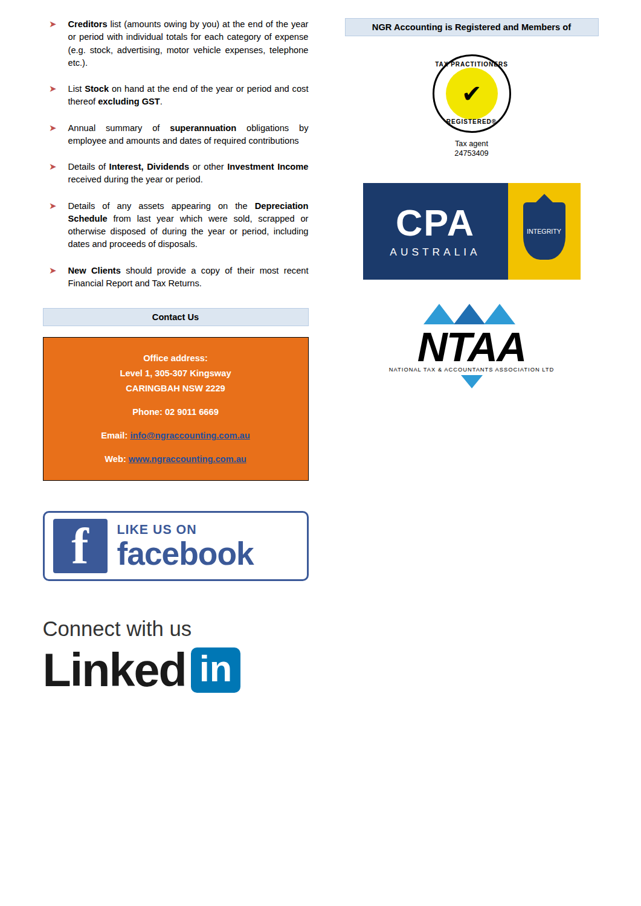Creditors list (amounts owing by you) at the end of the year or period with individual totals for each category of expense (e.g. stock, advertising, motor vehicle expenses, telephone etc.).
List Stock on hand at the end of the year or period and cost thereof excluding GST.
Annual summary of superannuation obligations by employee and amounts and dates of required contributions
Details of Interest, Dividends or other Investment Income received during the year or period.
Details of any assets appearing on the Depreciation Schedule from last year which were sold, scrapped or otherwise disposed of during the year or period, including dates and proceeds of disposals.
New Clients should provide a copy of their most recent Financial Report and Tax Returns.
Contact Us
Office address:
Level 1, 305-307 Kingsway
CARINGBAH NSW 2229
Phone: 02 9011 6669
Email: info@ngraccounting.com.au
Web: www.ngraccounting.com.au
f
LIKE US ON
facebook
Connect with us
Linked
in
NGR Accounting is Registered and Members of
TAX PRACTITIONERS
✔
REGISTERED®
Tax agent
24753409
CPA
AUSTRALIA
INTEGRITY
NTAA
NATIONAL TAX & ACCOUNTANTS ASSOCIATION LTD